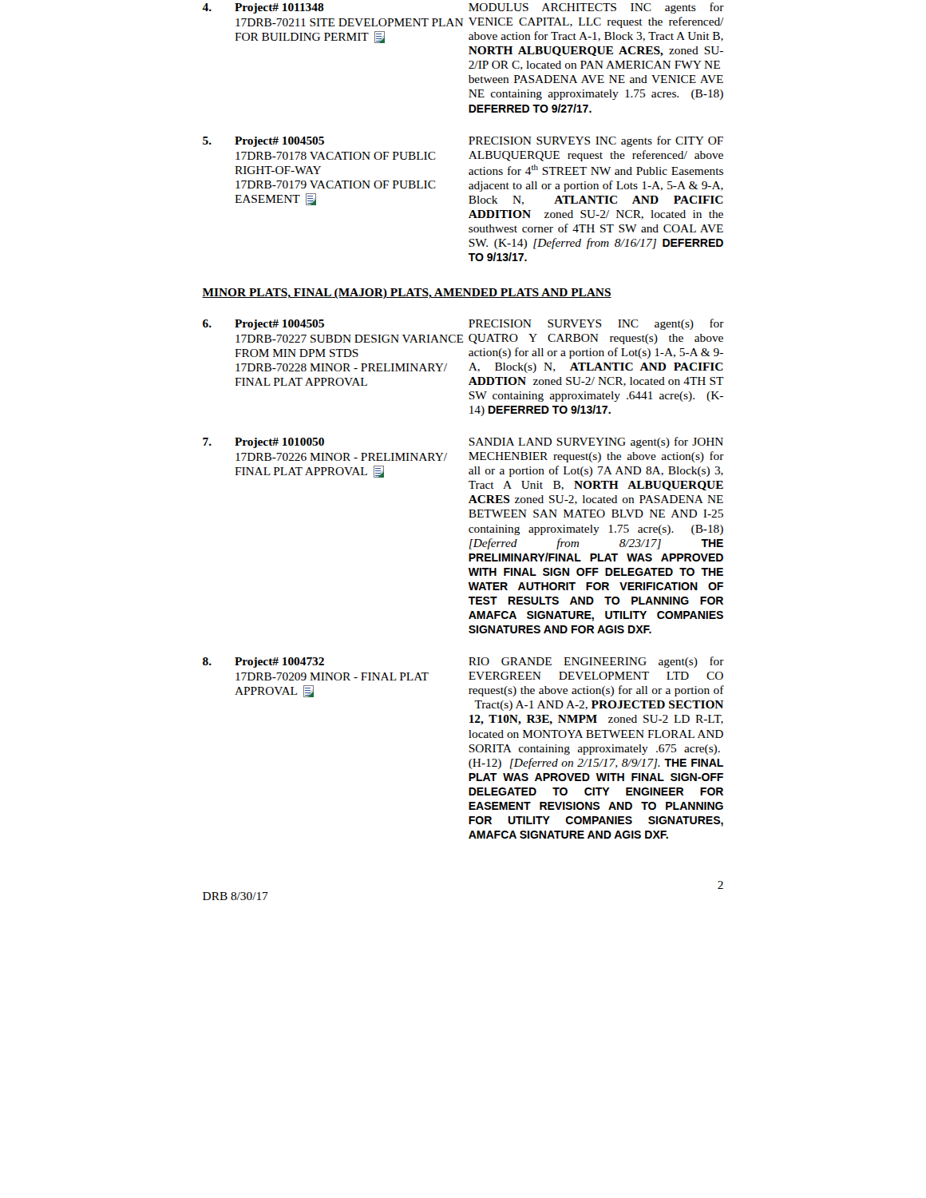| 4. | Project# 1011348 17DRB-70211 SITE DEVELOPMENT PLAN FOR BUILDING PERMIT | MODULUS ARCHITECTS INC agents for VENICE CAPITAL, LLC request the referenced/ above action for Tract A-1, Block 3, Tract A Unit B, NORTH ALBUQUERQUE ACRES, zoned SU-2/IP OR C, located on PAN AMERICAN FWY NE between PASADENA AVE NE and VENICE AVE NE containing approximately 1.75 acres. (B-18) DEFERRED TO 9/27/17. |
| 5. | Project# 1004505 17DRB-70178 VACATION OF PUBLIC RIGHT-OF-WAY 17DRB-70179 VACATION OF PUBLIC EASEMENT | PRECISION SURVEYS INC agents for CITY OF ALBUQUERQUE request the referenced/ above actions for 4 th STREET NW and Public Easements adjacent to all or a portion of Lots 1-A, 5-A & 9-A, Block N, ATLANTIC AND PACIFIC ADDITION zoned SU-2/ NCR, located in the southwest corner of 4TH ST SW and COAL AVE SW. (K-14) [Deferred from 8/16/17] DEFERRED TO 9/13/17. |
MINOR PLATS, FINAL (MAJOR) PLATS, AMENDED PLATS AND PLANS
| 6. | Project# 1004505 17DRB-70227 SUBDN DESIGN VARIANCE FROM MIN DPM STDS 17DRB-70228 MINOR - PRELIMINARY/ FINAL PLAT APPROVAL | PRECISION SURVEYS INC agent(s) for QUATRO Y CARBON request(s) the above action(s) for all or a portion of Lot(s) 1-A, 5-A & 9-A, Block(s) N, ATLANTIC AND PACIFIC ADDTION zoned SU-2/ NCR, located on 4TH ST SW containing approximately .6441 acre(s). (K-14) DEFERRED TO 9/13/17. |
| 7. | Project# 1010050 17DRB-70226 MINOR - PRELIMINARY/ FINAL PLAT APPROVAL | SANDIA LAND SURVEYING agent(s) for JOHN MECHENBIER request(s) the above action(s) for all or a portion of Lot(s) 7A AND 8A, Block(s) 3, Tract A Unit B, NORTH ALBUQUERQUE ACRES zoned SU-2, located on PASADENA NE BETWEEN SAN MATEO BLVD NE AND I-25 containing approximately 1.75 acre(s). (B-18) [Deferred from 8/23/17] THE PRELIMINARY/FINAL PLAT WAS APPROVED WITH FINAL SIGN OFF DELEGATED TO THE WATER AUTHORIT FOR VERIFICATION OF TEST RESULTS AND TO PLANNING FOR AMAFCA SIGNATURE, UTILITY COMPANIES SIGNATURES AND FOR AGIS DXF. |
| 8. | Project# 1004732 17DRB-70209 MINOR - FINAL PLAT APPROVAL | RIO GRANDE ENGINEERING agent(s) for EVERGREEN DEVELOPMENT LTD CO request(s) the above action(s) for all or a portion of Tract(s) A-1 AND A-2, PROJECTED SECTION 12, T10N, R3E, NMPM zoned SU-2 LD R-LT, located on MONTOYA BETWEEN FLORAL AND SORITA containing approximately .675 acre(s). (H-12) [Deferred on 2/15/17, 8/9/17]. THE FINAL PLAT WAS APROVED WITH FINAL SIGN-OFF DELEGATED TO CITY ENGINEER FOR EASEMENT REVISIONS AND TO PLANNING FOR UTILITY COMPANIES SIGNATURES, AMAFCA SIGNATURE AND AGIS DXF. |
2
DRB 8/30/17